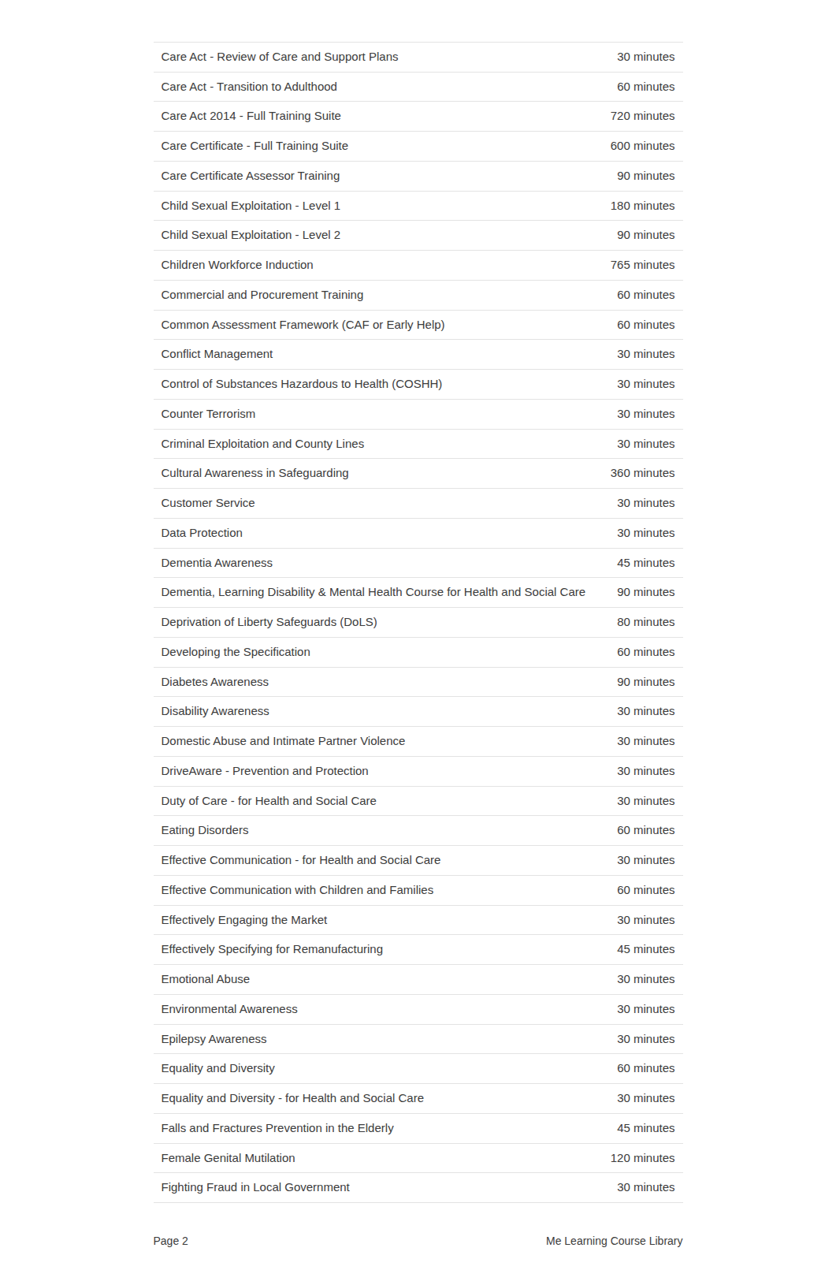| Care Act - Review of Care and Support Plans | 30 minutes |
| Care Act - Transition to Adulthood | 60 minutes |
| Care Act 2014 - Full Training Suite | 720 minutes |
| Care Certificate - Full Training Suite | 600 minutes |
| Care Certificate Assessor Training | 90 minutes |
| Child Sexual Exploitation - Level 1 | 180 minutes |
| Child Sexual Exploitation - Level 2 | 90 minutes |
| Children Workforce Induction | 765 minutes |
| Commercial and Procurement Training | 60 minutes |
| Common Assessment Framework (CAF or Early Help) | 60 minutes |
| Conflict Management | 30 minutes |
| Control of Substances Hazardous to Health (COSHH) | 30 minutes |
| Counter Terrorism | 30 minutes |
| Criminal Exploitation and County Lines | 30 minutes |
| Cultural Awareness in Safeguarding | 360 minutes |
| Customer Service | 30 minutes |
| Data Protection | 30 minutes |
| Dementia Awareness | 45 minutes |
| Dementia, Learning Disability & Mental Health Course for Health and Social Care | 90 minutes |
| Deprivation of Liberty Safeguards (DoLS) | 80 minutes |
| Developing the Specification | 60 minutes |
| Diabetes Awareness | 90 minutes |
| Disability Awareness | 30 minutes |
| Domestic Abuse and Intimate Partner Violence | 30 minutes |
| DriveAware - Prevention and Protection | 30 minutes |
| Duty of Care - for Health and Social Care | 30 minutes |
| Eating Disorders | 60 minutes |
| Effective Communication - for Health and Social Care | 30 minutes |
| Effective Communication with Children and Families | 60 minutes |
| Effectively Engaging the Market | 30 minutes |
| Effectively Specifying for Remanufacturing | 45 minutes |
| Emotional Abuse | 30 minutes |
| Environmental Awareness | 30 minutes |
| Epilepsy Awareness | 30 minutes |
| Equality and Diversity | 60 minutes |
| Equality and Diversity - for Health and Social Care | 30 minutes |
| Falls and Fractures Prevention in the Elderly | 45 minutes |
| Female Genital Mutilation | 120 minutes |
| Fighting Fraud in Local Government | 30 minutes |
Page 2 Me Learning Course Library